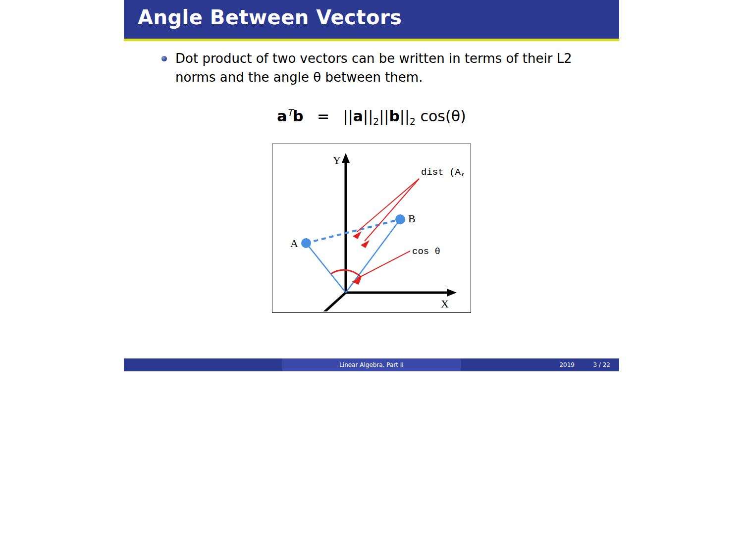Angle Between Vectors
Dot product of two vectors can be written in terms of their L2 norms and the angle θ between them.
aTb = ||a||2||b||2 cos(θ)
Y X Z A B dist (A, B) cos θ
Linear Algebra, Part II
2019 3 / 22